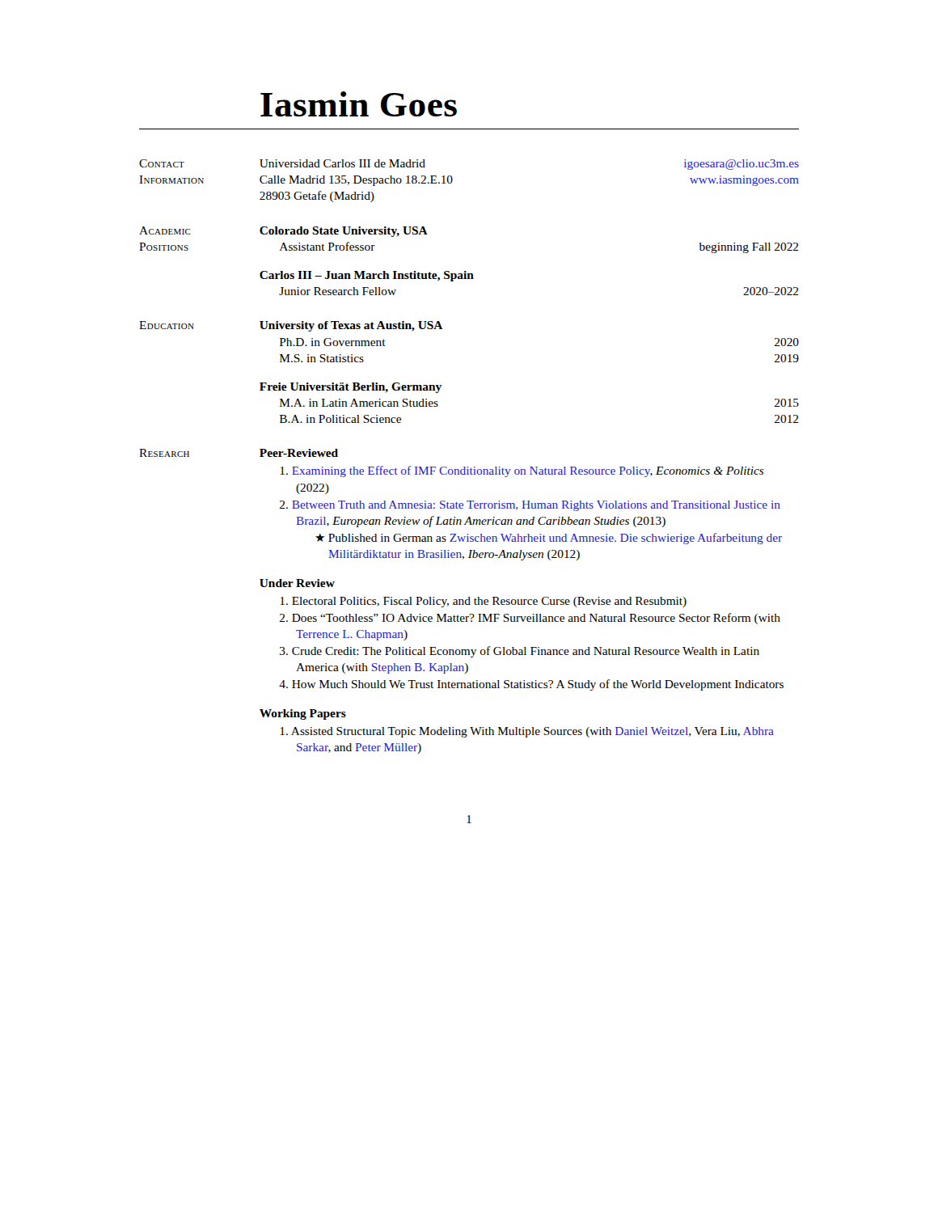Iasmin Goes
| Contact Information | Universidad Carlos III de Madrid Calle Madrid 135, Despacho 18.2.E.10 28903 Getafe (Madrid) igoesara@clio.uc3m.es www.iasmingoes.com |
| Academic Positions | Colorado State University, USA Assistant Professor beginning Fall 2022 Carlos III – Juan March Institute, Spain Junior Research Fellow 2020–2022 |
| Education | University of Texas at Austin, USA Ph.D. in Government 2020 M.S. in Statistics 2019 Freie Universität Berlin, Germany M.A. in Latin American Studies 2015 B.A. in Political Science 2012 |
| Research | Peer-Reviewed Examining the Effect of IMF Conditionality on Natural Resource Policy , Economics & Politics (2022) Between Truth and Amnesia: State Terrorism, Human Rights Violations and Transitional Justice in Brazil , European Review of Latin American and Caribbean Studies (2013) ★ Published in German as Zwischen Wahrheit und Amnesie. Die schwierige Aufarbeitung der Militärdiktatur in Brasilien , Ibero-Analysen (2012) Under Review Electoral Politics, Fiscal Policy, and the Resource Curse (Revise and Resubmit) Does “Toothless” IO Advice Matter? IMF Surveillance and Natural Resource Sector Reform (with Terrence L. Chapman ) Crude Credit: The Political Economy of Global Finance and Natural Resource Wealth in Latin America (with Stephen B. Kaplan ) How Much Should We Trust International Statistics? A Study of the World Development Indicators Working Papers Assisted Structural Topic Modeling With Multiple Sources (with Daniel Weitzel , Vera Liu, Abhra Sarkar , and Peter Müller ) |
1